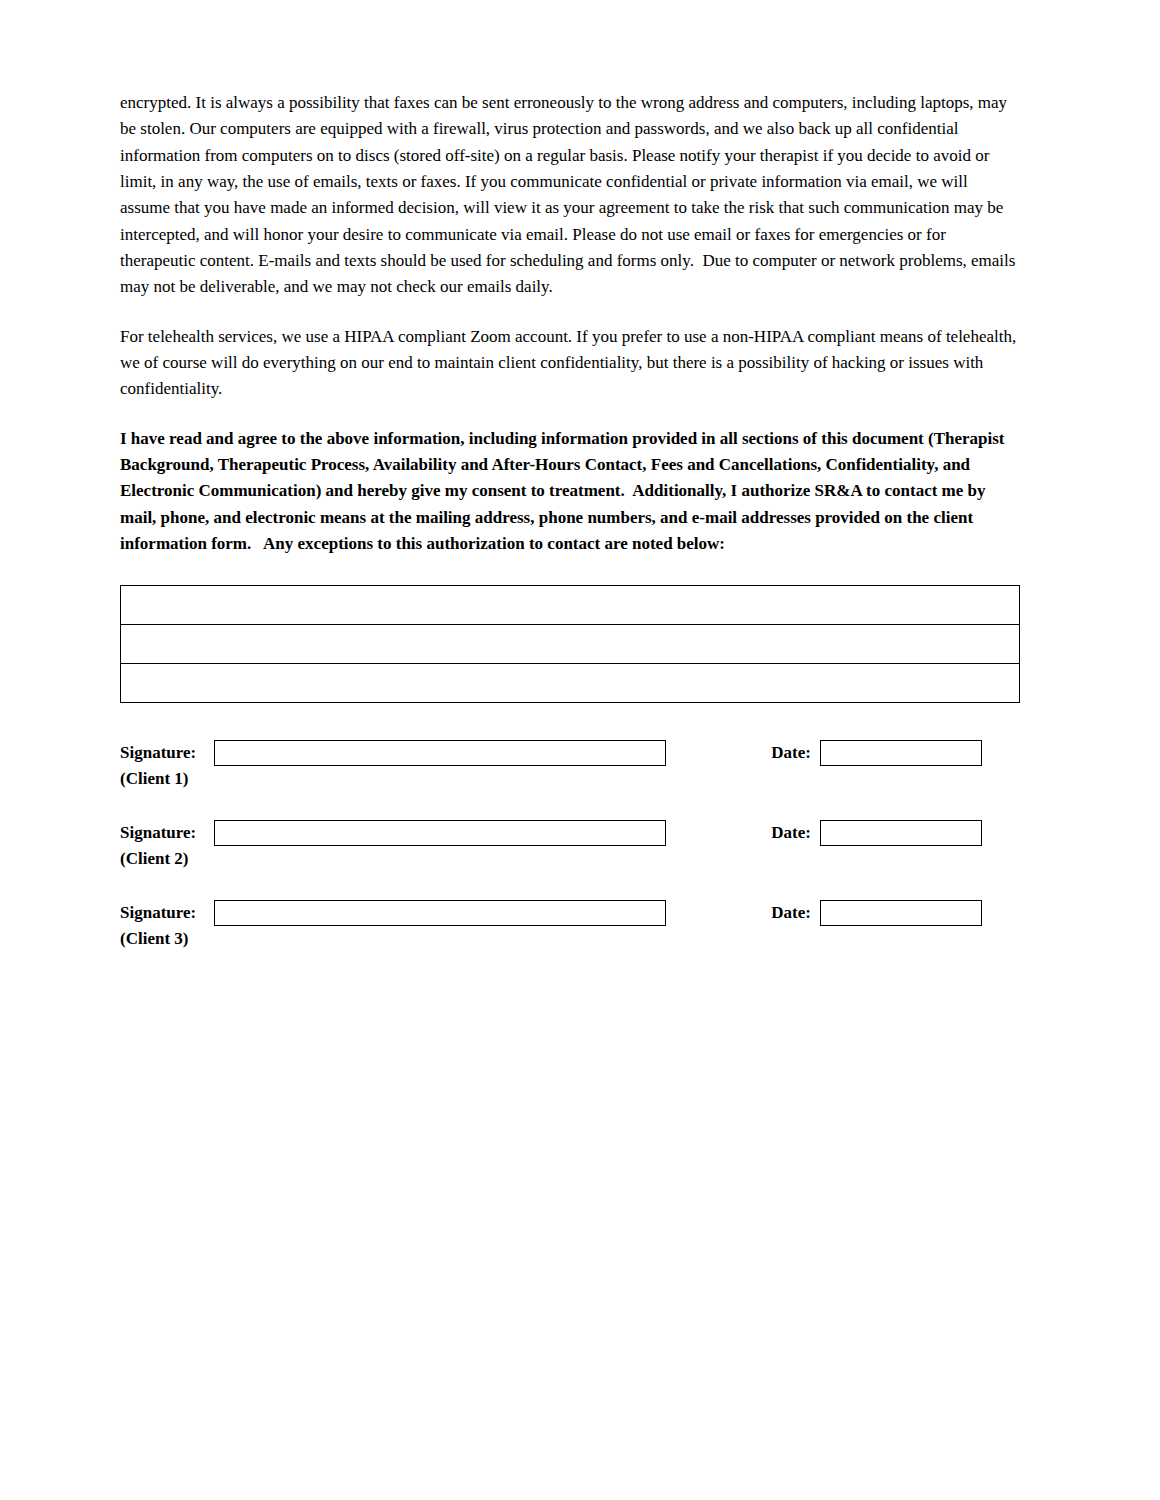encrypted. It is always a possibility that faxes can be sent erroneously to the wrong address and computers, including laptops, may be stolen. Our computers are equipped with a firewall, virus protection and passwords, and we also back up all confidential information from computers on to discs (stored off-site) on a regular basis. Please notify your therapist if you decide to avoid or limit, in any way, the use of emails, texts or faxes. If you communicate confidential or private information via email, we will assume that you have made an informed decision, will view it as your agreement to take the risk that such communication may be intercepted, and will honor your desire to communicate via email. Please do not use email or faxes for emergencies or for therapeutic content. E-mails and texts should be used for scheduling and forms only. Due to computer or network problems, emails may not be deliverable, and we may not check our emails daily.
For telehealth services, we use a HIPAA compliant Zoom account. If you prefer to use a non-HIPAA compliant means of telehealth, we of course will do everything on our end to maintain client confidentiality, but there is a possibility of hacking or issues with confidentiality.
I have read and agree to the above information, including information provided in all sections of this document (Therapist Background, Therapeutic Process, Availability and After-Hours Contact, Fees and Cancellations, Confidentiality, and Electronic Communication) and hereby give my consent to treatment. Additionally, I authorize SR&A to contact me by mail, phone, and electronic means at the mailing address, phone numbers, and e-mail addresses provided on the client information form. Any exceptions to this authorization to contact are noted below:
| Signature: | | Date: | |
| (Client 1) |
| Signature: | | Date: | |
| (Client 2) |
| Signature: | | Date: | |
| (Client 3) |